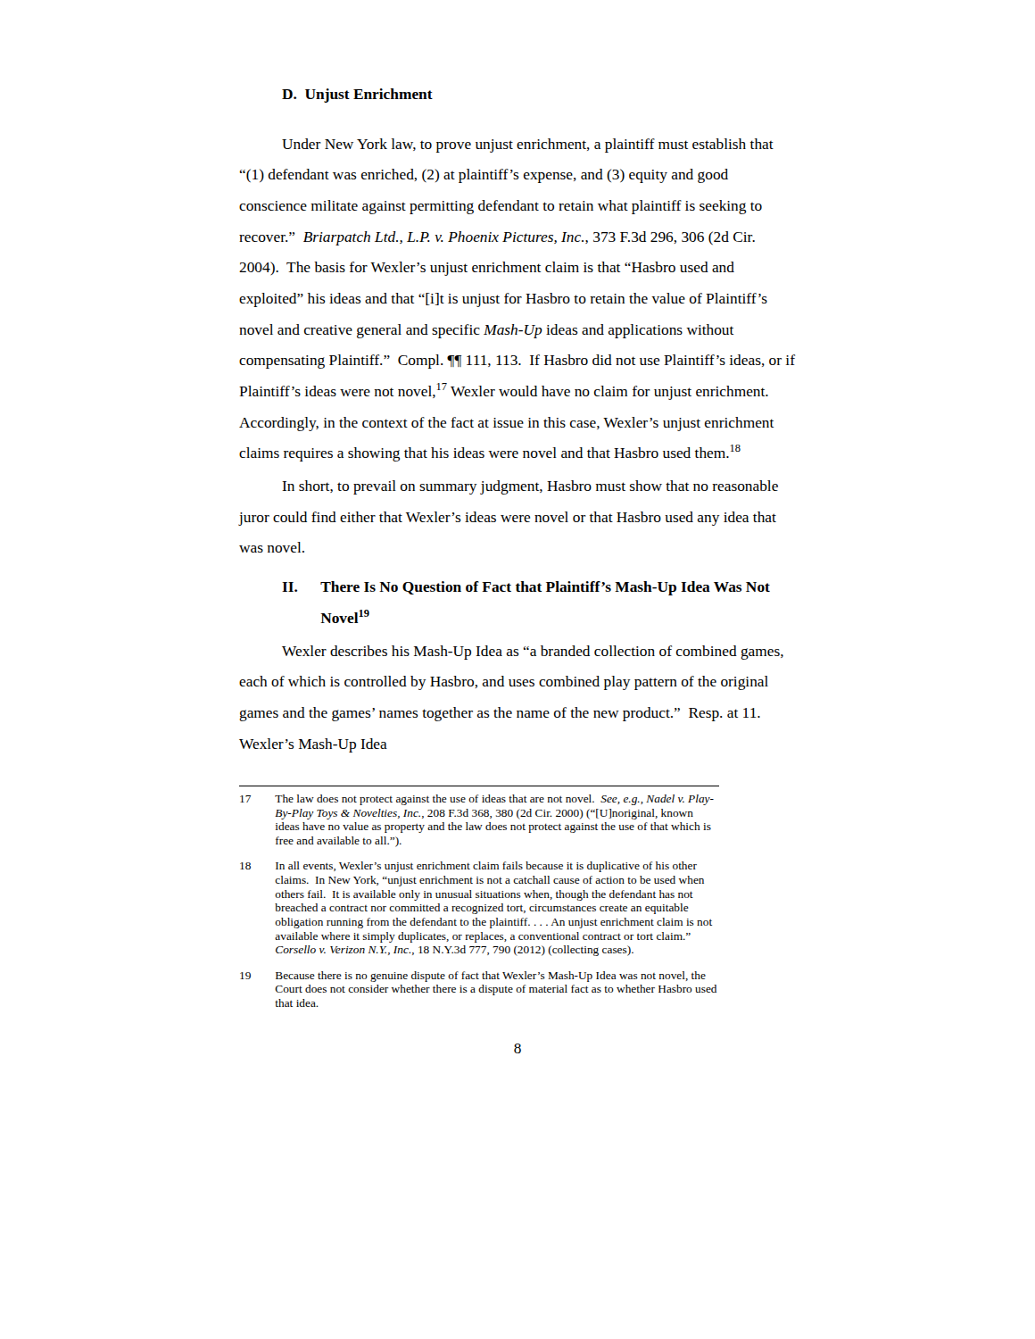D. Unjust Enrichment
Under New York law, to prove unjust enrichment, a plaintiff must establish that “(1) defendant was enriched, (2) at plaintiff’s expense, and (3) equity and good conscience militate against permitting defendant to retain what plaintiff is seeking to recover.” Briarpatch Ltd., L.P. v. Phoenix Pictures, Inc., 373 F.3d 296, 306 (2d Cir. 2004). The basis for Wexler’s unjust enrichment claim is that “Hasbro used and exploited” his ideas and that “[i]t is unjust for Hasbro to retain the value of Plaintiff’s novel and creative general and specific Mash-Up ideas and applications without compensating Plaintiff.” Compl. ¶¶ 111, 113. If Hasbro did not use Plaintiff’s ideas, or if Plaintiff’s ideas were not novel,17 Wexler would have no claim for unjust enrichment. Accordingly, in the context of the fact at issue in this case, Wexler’s unjust enrichment claims requires a showing that his ideas were novel and that Hasbro used them.18
In short, to prevail on summary judgment, Hasbro must show that no reasonable juror could find either that Wexler’s ideas were novel or that Hasbro used any idea that was novel.
II. There Is No Question of Fact that Plaintiff’s Mash-Up Idea Was Not Novel19
Wexler describes his Mash-Up Idea as “a branded collection of combined games, each of which is controlled by Hasbro, and uses combined play pattern of the original games and the games’ names together as the name of the new product.” Resp. at 11. Wexler’s Mash-Up Idea
17 The law does not protect against the use of ideas that are not novel. See, e.g., Nadel v. Play-By-Play Toys & Novelties, Inc., 208 F.3d 368, 380 (2d Cir. 2000) (“[U]noriginal, known ideas have no value as property and the law does not protect against the use of that which is free and available to all.”).
18 In all events, Wexler’s unjust enrichment claim fails because it is duplicative of his other claims. In New York, “unjust enrichment is not a catchall cause of action to be used when others fail. It is available only in unusual situations when, though the defendant has not breached a contract nor committed a recognized tort, circumstances create an equitable obligation running from the defendant to the plaintiff. . . . An unjust enrichment claim is not available where it simply duplicates, or replaces, a conventional contract or tort claim.” Corsello v. Verizon N.Y., Inc., 18 N.Y.3d 777, 790 (2012) (collecting cases).
19 Because there is no genuine dispute of fact that Wexler’s Mash-Up Idea was not novel, the Court does not consider whether there is a dispute of material fact as to whether Hasbro used that idea.
8